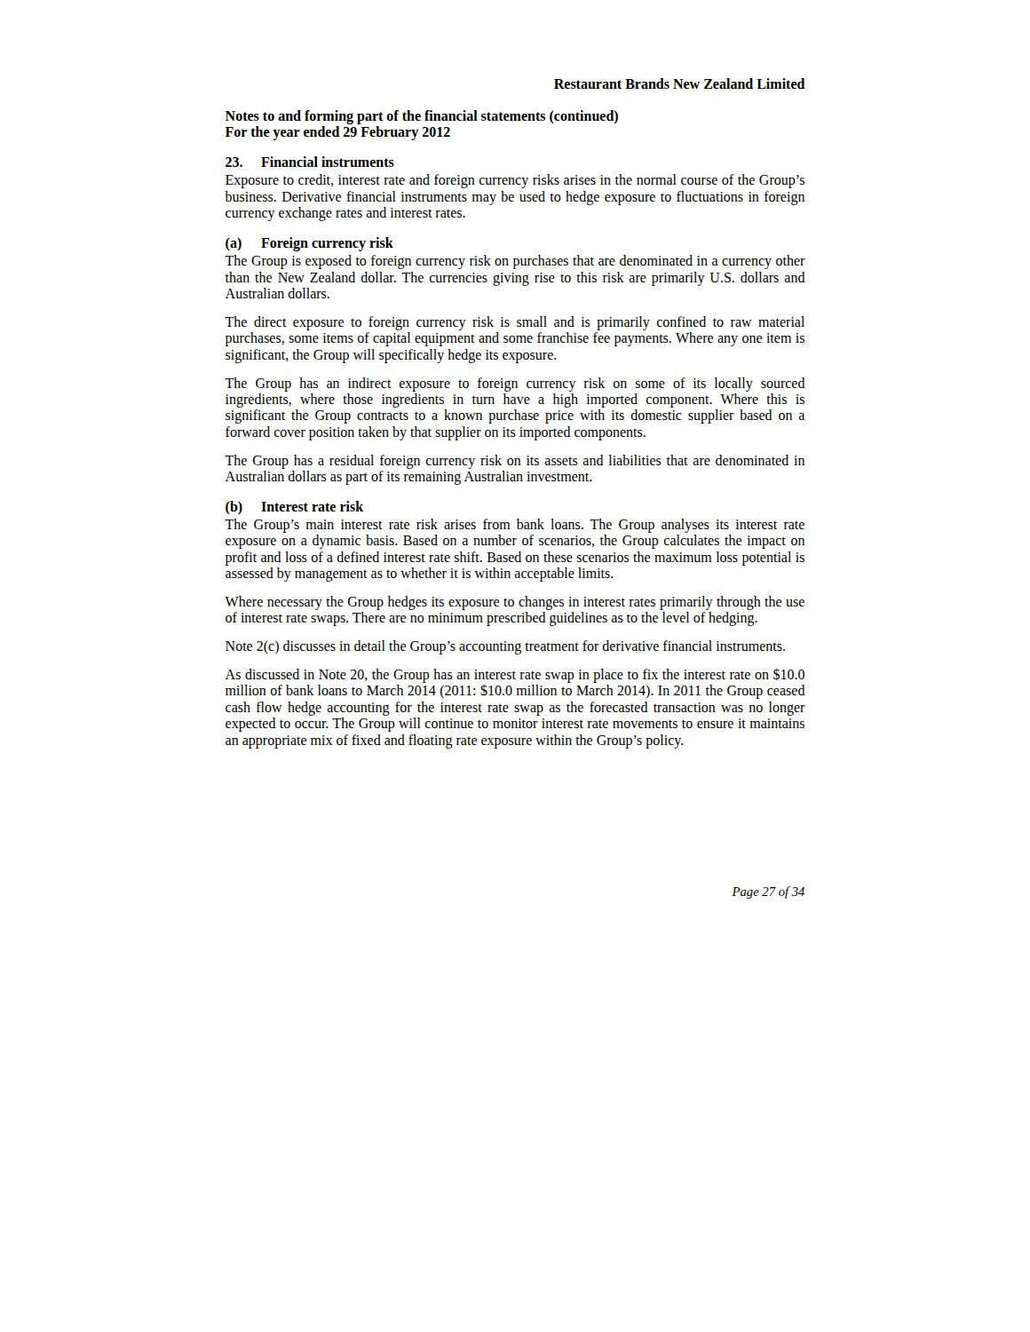Restaurant Brands New Zealand Limited
Notes to and forming part of the financial statements (continued)
For the year ended 29 February 2012
23. Financial instruments
Exposure to credit, interest rate and foreign currency risks arises in the normal course of the Group’s business. Derivative financial instruments may be used to hedge exposure to fluctuations in foreign currency exchange rates and interest rates.
(a) Foreign currency risk
The Group is exposed to foreign currency risk on purchases that are denominated in a currency other than the New Zealand dollar. The currencies giving rise to this risk are primarily U.S. dollars and Australian dollars.
The direct exposure to foreign currency risk is small and is primarily confined to raw material purchases, some items of capital equipment and some franchise fee payments. Where any one item is significant, the Group will specifically hedge its exposure.
The Group has an indirect exposure to foreign currency risk on some of its locally sourced ingredients, where those ingredients in turn have a high imported component. Where this is significant the Group contracts to a known purchase price with its domestic supplier based on a forward cover position taken by that supplier on its imported components.
The Group has a residual foreign currency risk on its assets and liabilities that are denominated in Australian dollars as part of its remaining Australian investment.
(b) Interest rate risk
The Group’s main interest rate risk arises from bank loans. The Group analyses its interest rate exposure on a dynamic basis. Based on a number of scenarios, the Group calculates the impact on profit and loss of a defined interest rate shift. Based on these scenarios the maximum loss potential is assessed by management as to whether it is within acceptable limits.
Where necessary the Group hedges its exposure to changes in interest rates primarily through the use of interest rate swaps. There are no minimum prescribed guidelines as to the level of hedging.
Note 2(c) discusses in detail the Group’s accounting treatment for derivative financial instruments.
As discussed in Note 20, the Group has an interest rate swap in place to fix the interest rate on $10.0 million of bank loans to March 2014 (2011: $10.0 million to March 2014). In 2011 the Group ceased cash flow hedge accounting for the interest rate swap as the forecasted transaction was no longer expected to occur. The Group will continue to monitor interest rate movements to ensure it maintains an appropriate mix of fixed and floating rate exposure within the Group’s policy.
Page 27 of 34